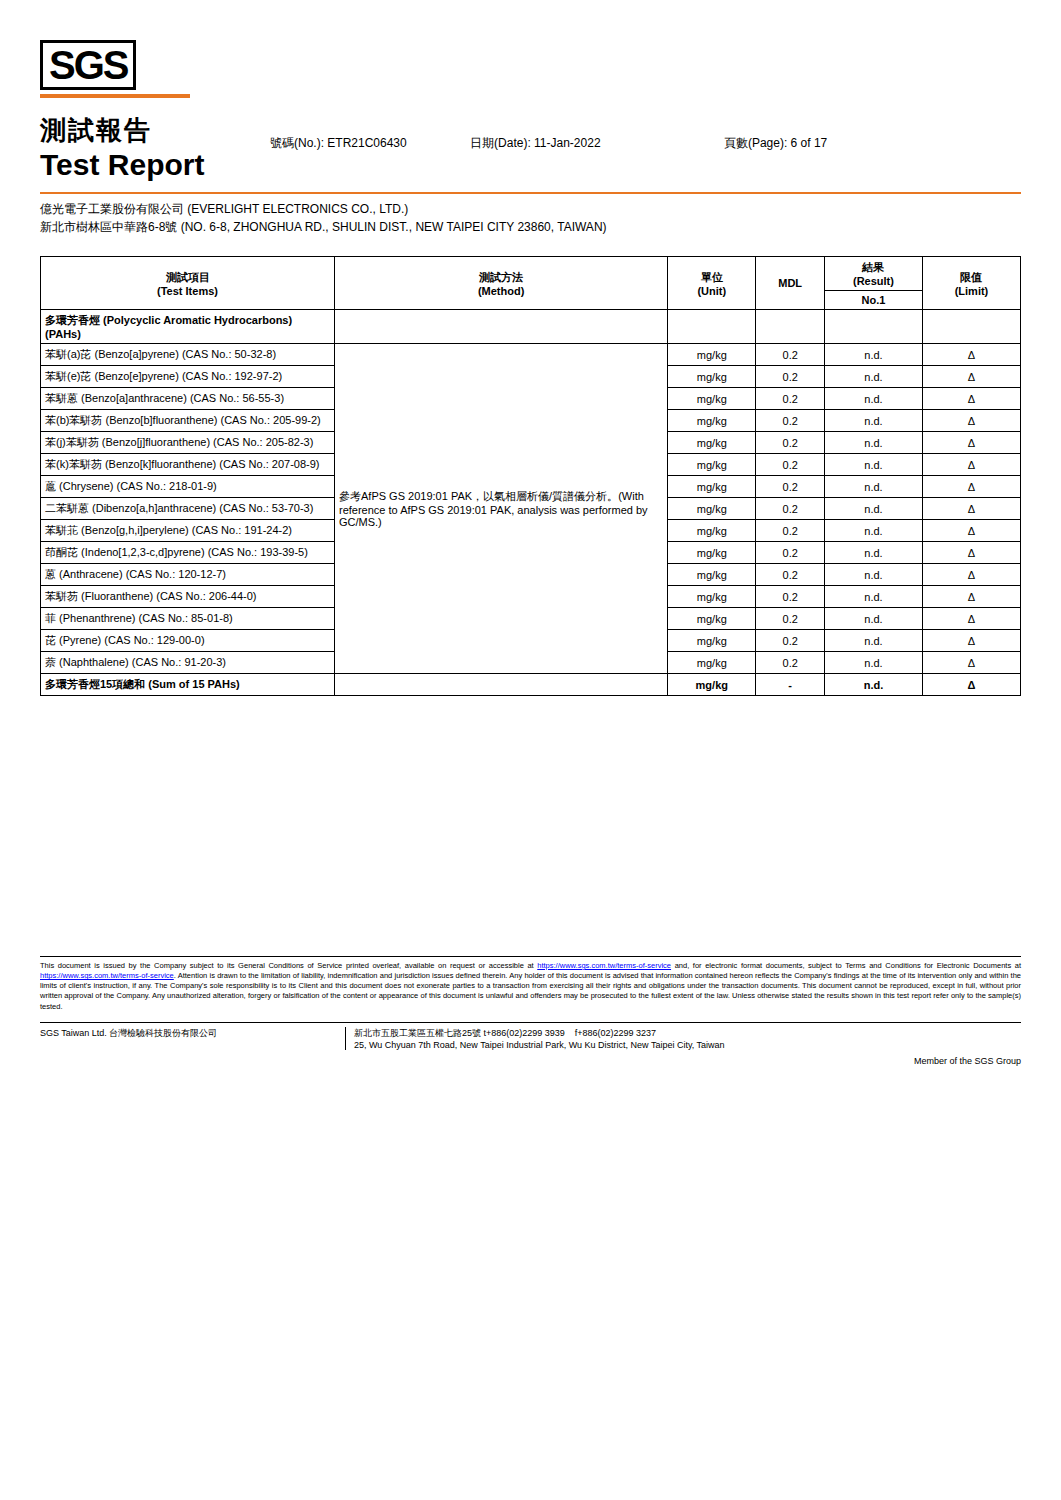SGS
測試報告
Test Report
號碼(No.): ETR21C06430 日期(Date): 11-Jan-2022 頁數(Page): 6 of 17
億光電子工業股份有限公司 (EVERLIGHT ELECTRONICS CO., LTD.)
新北市樹林區中華路6-8號 (NO. 6-8, ZHONGHUA RD., SHULIN DIST., NEW TAIPEI CITY 23860, TAIWAN)
| 測試項目 (Test Items) | 測試方法 (Method) | 單位 (Unit) | MDL | 結果 (Result) | 限值 (Limit) |
| --- | --- | --- | --- | --- | --- |
| No.1 |
| 多環芳香烴 (Polycyclic Aromatic Hydrocarbons) (PAHs) | | | | | |
| 苯駢(a)芘 (Benzo[a]pyrene) (CAS No.: 50-32-8) | 參考AfPS GS 2019:01 PAK，以氣相層析儀/質譜儀分析。(With reference to AfPS GS 2019:01 PAK, analysis was performed by GC/MS.) | mg/kg | 0.2 | n.d. | Δ |
| 苯駢(e)芘 (Benzo[e]pyrene) (CAS No.: 192-97-2) | mg/kg | 0.2 | n.d. | Δ |
| 苯駢蒽 (Benzo[a]anthracene) (CAS No.: 56-55-3) | mg/kg | 0.2 | n.d. | Δ |
| 苯(b)苯駢芴 (Benzo[b]fluoranthene) (CAS No.: 205-99-2) | mg/kg | 0.2 | n.d. | Δ |
| 苯(j)苯駢芴 (Benzo[j]fluoranthene) (CAS No.: 205-82-3) | mg/kg | 0.2 | n.d. | Δ |
| 苯(k)苯駢芴 (Benzo[k]fluoranthene) (CAS No.: 207-08-9) | mg/kg | 0.2 | n.d. | Δ |
| 蔰 (Chrysene) (CAS No.: 218-01-9) | mg/kg | 0.2 | n.d. | Δ |
| 二苯駢蒽 (Dibenzo[a,h]anthracene) (CAS No.: 53-70-3) | mg/kg | 0.2 | n.d. | Δ |
| 苯駢苝 (Benzo[g,h,i]perylene) (CAS No.: 191-24-2) | mg/kg | 0.2 | n.d. | Δ |
| 茚酮芘 (Indeno[1,2,3-c,d]pyrene) (CAS No.: 193-39-5) | mg/kg | 0.2 | n.d. | Δ |
| 蒽 (Anthracene) (CAS No.: 120-12-7) | mg/kg | 0.2 | n.d. | Δ |
| 苯駢芴 (Fluoranthene) (CAS No.: 206-44-0) | mg/kg | 0.2 | n.d. | Δ |
| 菲 (Phenanthrene) (CAS No.: 85-01-8) | mg/kg | 0.2 | n.d. | Δ |
| 芘 (Pyrene) (CAS No.: 129-00-0) | mg/kg | 0.2 | n.d. | Δ |
| 萘 (Naphthalene) (CAS No.: 91-20-3) | mg/kg | 0.2 | n.d. | Δ |
| 多環芳香烴15項總和 (Sum of 15 PAHs) | | mg/kg | - | n.d. | Δ |
This document is issued by the Company subject to its General Conditions of Service printed overleaf, available on request or accessible at https://www.sgs.com.tw/terms-of-service and, for electronic format documents, subject to Terms and Conditions for Electronic Documents at https://www.sgs.com.tw/terms-of-service. Attention is drawn to the limitation of liability, indemnification and jurisdiction issues defined therein. Any holder of this document is advised that information contained hereon reflects the Company's findings at the time of its intervention only and within the limits of client's instruction, if any. The Company's sole responsibility is to its Client and this document does not exonerate parties to a transaction from exercising all their rights and obligations under the transaction documents. This document cannot be reproduced, except in full, without prior written approval of the Company. Any unauthorized alteration, forgery or falsification of the content or appearance of this document is unlawful and offenders may be prosecuted to the fullest extent of the law. Unless otherwise stated the results shown in this test report refer only to the sample(s) tested.
SGS Taiwan Ltd. 台灣檢驗科技股份有限公司
新北市五股工業區五權七路25號 t+886(02)2299 3939 f+886(02)2299 3237
25, Wu Chyuan 7th Road, New Taipei Industrial Park, Wu Ku District, New Taipei City, Taiwan
Member of the SGS Group